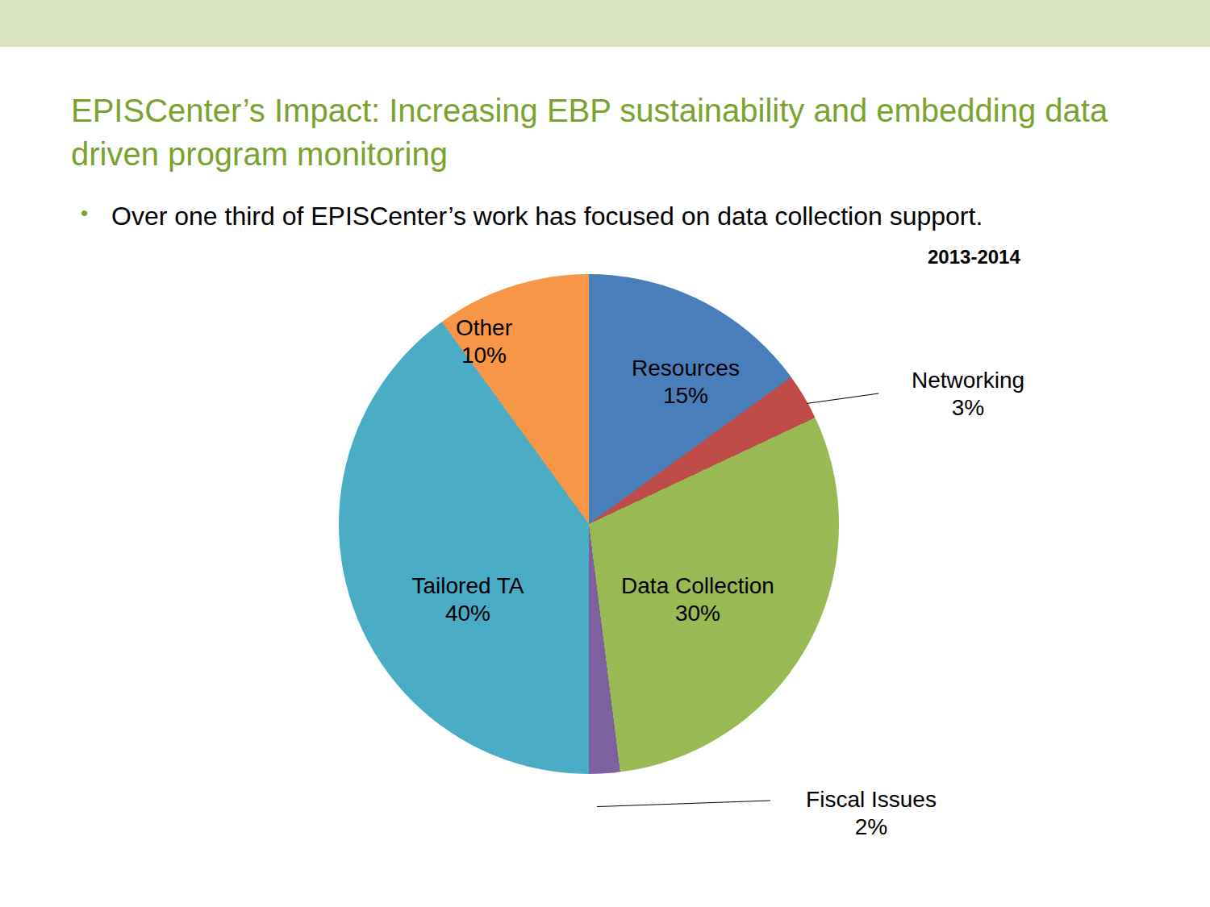EPISCenter’s Impact: Increasing EBP sustainability and embedding data driven program monitoring
• Over one third of EPISCenter’s work has focused on data collection support.
2013-2014
Resources
15%
Data Collection
30%
Tailored TA
40%
Other
10%
Networking
3%
Fiscal Issues
2%